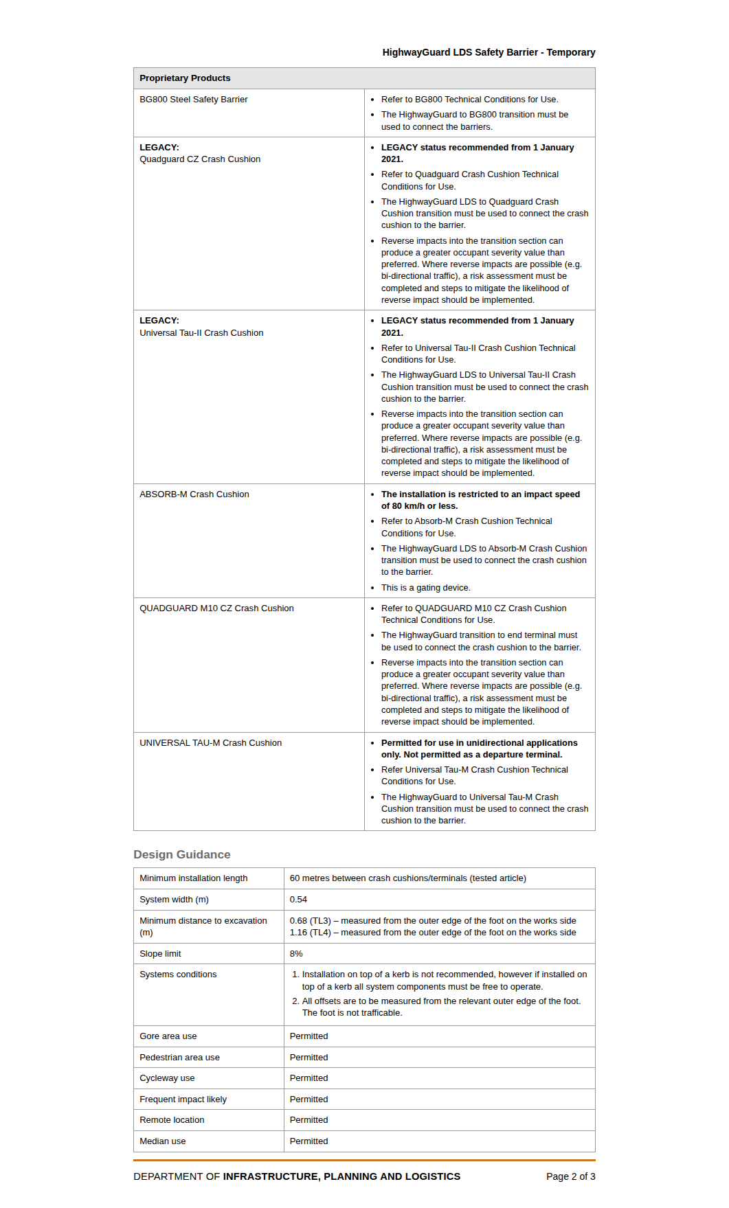HighwayGuard LDS Safety Barrier - Temporary
| Proprietary Products |
| --- |
| BG800 Steel Safety Barrier | Refer to BG800 Technical Conditions for Use. The HighwayGuard to BG800 transition must be used to connect the barriers. |
| LEGACY: Quadguard CZ Crash Cushion | LEGACY status recommended from 1 January 2021. Refer to Quadguard Crash Cushion Technical Conditions for Use. The HighwayGuard LDS to Quadguard Crash Cushion transition must be used to connect the crash cushion to the barrier. Reverse impacts into the transition section can produce a greater occupant severity value than preferred. Where reverse impacts are possible (e.g. bi-directional traffic), a risk assessment must be completed and steps to mitigate the likelihood of reverse impact should be implemented. |
| LEGACY: Universal Tau-II Crash Cushion | LEGACY status recommended from 1 January 2021. Refer to Universal Tau-II Crash Cushion Technical Conditions for Use. The HighwayGuard LDS to Universal Tau-II Crash Cushion transition must be used to connect the crash cushion to the barrier. Reverse impacts into the transition section can produce a greater occupant severity value than preferred. Where reverse impacts are possible (e.g. bi-directional traffic), a risk assessment must be completed and steps to mitigate the likelihood of reverse impact should be implemented. |
| ABSORB-M Crash Cushion | The installation is restricted to an impact speed of 80 km/h or less. Refer to Absorb-M Crash Cushion Technical Conditions for Use. The HighwayGuard LDS to Absorb-M Crash Cushion transition must be used to connect the crash cushion to the barrier. This is a gating device. |
| QUADGUARD M10 CZ Crash Cushion | Refer to QUADGUARD M10 CZ Crash Cushion Technical Conditions for Use. The HighwayGuard transition to end terminal must be used to connect the crash cushion to the barrier. Reverse impacts into the transition section can produce a greater occupant severity value than preferred. Where reverse impacts are possible (e.g. bi-directional traffic), a risk assessment must be completed and steps to mitigate the likelihood of reverse impact should be implemented. |
| UNIVERSAL TAU-M Crash Cushion | Permitted for use in unidirectional applications only. Not permitted as a departure terminal. Refer Universal Tau-M Crash Cushion Technical Conditions for Use. The HighwayGuard to Universal Tau-M Crash Cushion transition must be used to connect the crash cushion to the barrier. |
Design Guidance
| Minimum installation length | 60 metres between crash cushions/terminals (tested article) |
| System width (m) | 0.54 |
| Minimum distance to excavation (m) | 0.68 (TL3) – measured from the outer edge of the foot on the works side 1.16 (TL4) – measured from the outer edge of the foot on the works side |
| Slope limit | 8% |
| Systems conditions | Installation on top of a kerb is not recommended, however if installed on top of a kerb all system components must be free to operate. All offsets are to be measured from the relevant outer edge of the foot. The foot is not trafficable. |
| Gore area use | Permitted |
| Pedestrian area use | Permitted |
| Cycleway use | Permitted |
| Frequent impact likely | Permitted |
| Remote location | Permitted |
| Median use | Permitted |
DEPARTMENT OF INFRASTRUCTURE, PLANNING AND LOGISTICS
Page 2 of 3